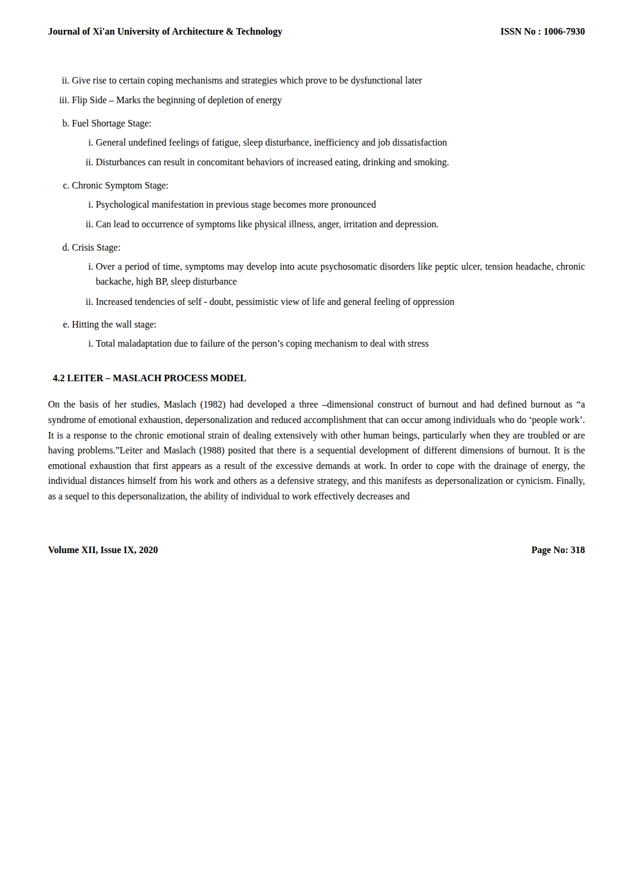Journal of Xi'an University of Architecture & Technology
ISSN No : 1006-7930
Give rise to certain coping mechanisms and strategies which prove to be dysfunctional later
Flip Side – Marks the beginning of depletion of energy
Fuel Shortage Stage:
General undefined feelings of fatigue, sleep disturbance, inefficiency and job dissatisfaction
Disturbances can result in concomitant behaviors of increased eating, drinking and smoking.
Chronic Symptom Stage:
Psychological manifestation in previous stage becomes more pronounced
Can lead to occurrence of symptoms like physical illness, anger, irritation and depression.
Crisis Stage:
Over a period of time, symptoms may develop into acute psychosomatic disorders like peptic ulcer, tension headache, chronic backache, high BP, sleep disturbance
Increased tendencies of self - doubt, pessimistic view of life and general feeling of oppression
Hitting the wall stage:
Total maladaptation due to failure of the person’s coping mechanism to deal with stress
4.2 LEITER – MASLACH PROCESS MODEL
On the basis of her studies, Maslach (1982) had developed a three –dimensional construct of burnout and had defined burnout as “a syndrome of emotional exhaustion, depersonalization and reduced accomplishment that can occur among individuals who do ‘people work’. It is a response to the chronic emotional strain of dealing extensively with other human beings, particularly when they are troubled or are having problems.”Leiter and Maslach (1988) posited that there is a sequential development of different dimensions of burnout. It is the emotional exhaustion that first appears as a result of the excessive demands at work. In order to cope with the drainage of energy, the individual distances himself from his work and others as a defensive strategy, and this manifests as depersonalization or cynicism. Finally, as a sequel to this depersonalization, the ability of individual to work effectively decreases and
Volume XII, Issue IX, 2020
Page No: 318